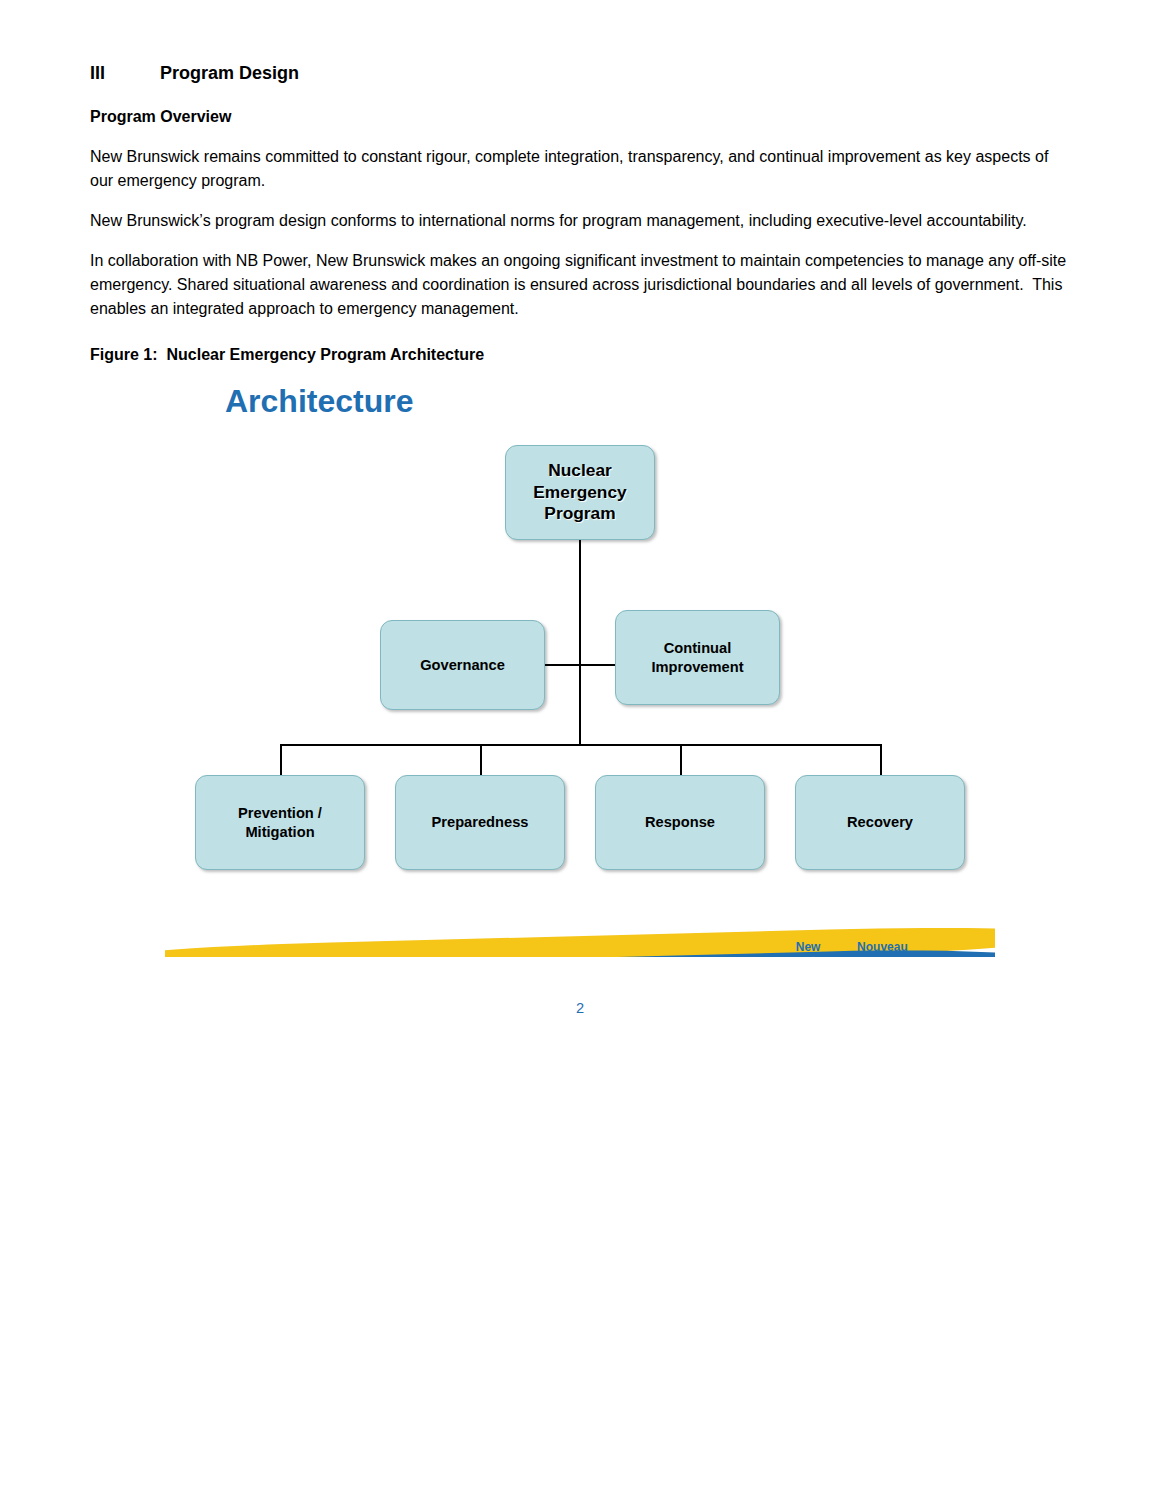IIIProgram Design
Program Overview
New Brunswick remains committed to constant rigour, complete integration, transparency, and continual improvement as key aspects of our emergency program.
New Brunswick’s program design conforms to international norms for program management, including executive-level accountability.
In collaboration with NB Power, New Brunswick makes an ongoing significant investment to maintain competencies to manage any off-site emergency. Shared situational awareness and coordination is ensured across jurisdictional boundaries and all levels of government. This enables an integrated approach to emergency management.
Figure 1: Nuclear Emergency Program Architecture
Architecture
Nuclear
Emergency
Program
Governance
Continual
Improvement
Prevention /
Mitigation
Preparedness
Response
Recovery
New Nouveau
⛵Brunswick
2